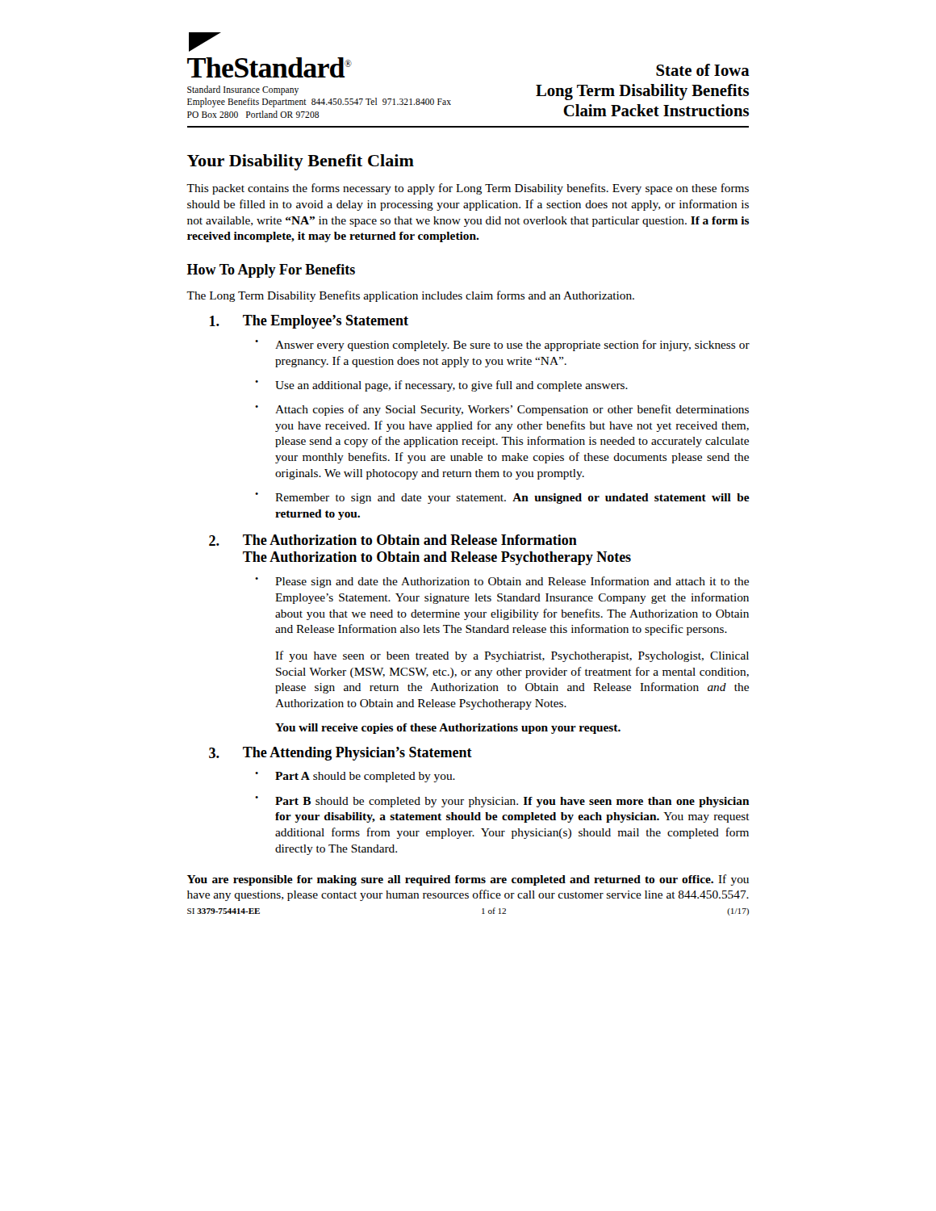TheStandard®
Standard Insurance Company
Employee Benefits Department 844.450.5547 Tel 971.321.8400 Fax
PO Box 2800 Portland OR 97208
State of Iowa
Long Term Disability Benefits
Claim Packet Instructions
Your Disability Benefit Claim
This packet contains the forms necessary to apply for Long Term Disability benefits. Every space on these forms should be filled in to avoid a delay in processing your application. If a section does not apply, or information is not available, write “NA” in the space so that we know you did not overlook that particular question. If a form is received incomplete, it may be returned for completion.
How To Apply For Benefits
The Long Term Disability Benefits application includes claim forms and an Authorization.
The Employee’s Statement
Answer every question completely. Be sure to use the appropriate section for injury, sickness or pregnancy. If a question does not apply to you write “NA”.
Use an additional page, if necessary, to give full and complete answers.
Attach copies of any Social Security, Workers’ Compensation or other benefit determinations you have received. If you have applied for any other benefits but have not yet received them, please send a copy of the application receipt. This information is needed to accurately calculate your monthly benefits. If you are unable to make copies of these documents please send the originals. We will photocopy and return them to you promptly.
Remember to sign and date your statement. An unsigned or undated statement will be returned to you.
The Authorization to Obtain and Release Information
The Authorization to Obtain and Release Psychotherapy Notes
Please sign and date the Authorization to Obtain and Release Information and attach it to the Employee’s Statement. Your signature lets Standard Insurance Company get the information about you that we need to determine your eligibility for benefits. The Authorization to Obtain and Release Information also lets The Standard release this information to specific persons.
If you have seen or been treated by a Psychiatrist, Psychotherapist, Psychologist, Clinical Social Worker (MSW, MCSW, etc.), or any other provider of treatment for a mental condition, please sign and return the Authorization to Obtain and Release Information and the Authorization to Obtain and Release Psychotherapy Notes.
You will receive copies of these Authorizations upon your request.
The Attending Physician’s Statement
Part A should be completed by you.
Part B should be completed by your physician. If you have seen more than one physician for your disability, a statement should be completed by each physician. You may request additional forms from your employer. Your physician(s) should mail the completed form directly to The Standard.
You are responsible for making sure all required forms are completed and returned to our office. If you have any questions, please contact your human resources office or call our customer service line at 844.450.5547.
SI 3379-754414-EE
1 of 12
(1/17)